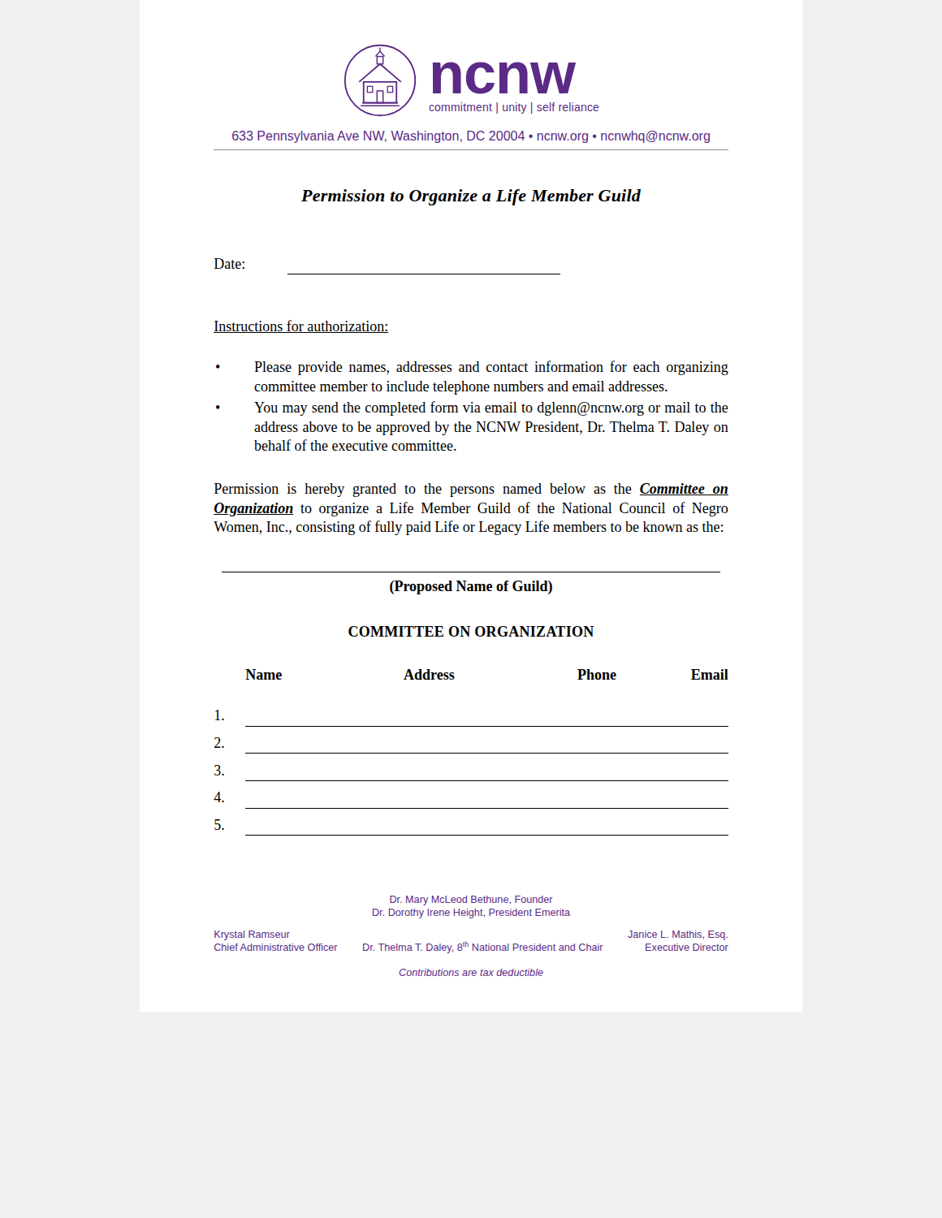ncnw
commitment | unity | self reliance
633 Pennsylvania Ave NW, Washington, DC 20004 • ncnw.org • ncnwhq@ncnw.org
Permission to Organize a Life Member Guild
Date:
Instructions for authorization:
•
Please provide names, addresses and contact information for each organizing committee member to include telephone numbers and email addresses.
•
You may send the completed form via email to dglenn@ncnw.org or mail to the address above to be approved by the NCNW President, Dr. Thelma T. Daley on behalf of the executive committee.
Permission is hereby granted to the persons named below as the Committee on Organization to organize a Life Member Guild of the National Council of Negro Women, Inc., consisting of fully paid Life or Legacy Life members to be known as the:
(Proposed Name of Guild)
COMMITTEE ON ORGANIZATION
| | Name | Address | Phone | Email |
| --- | --- | --- | --- | --- |
| 1. | |
| 2. | |
| 3. | |
| 4. | |
| 5. | |
Dr. Mary McLeod Bethune, Founder
Dr. Dorothy Irene Height, President Emerita
Krystal Ramseur
Chief Administrative Officer
Dr. Thelma T. Daley, 8th National President and Chair
Janice L. Mathis, Esq.
Executive Director
Contributions are tax deductible